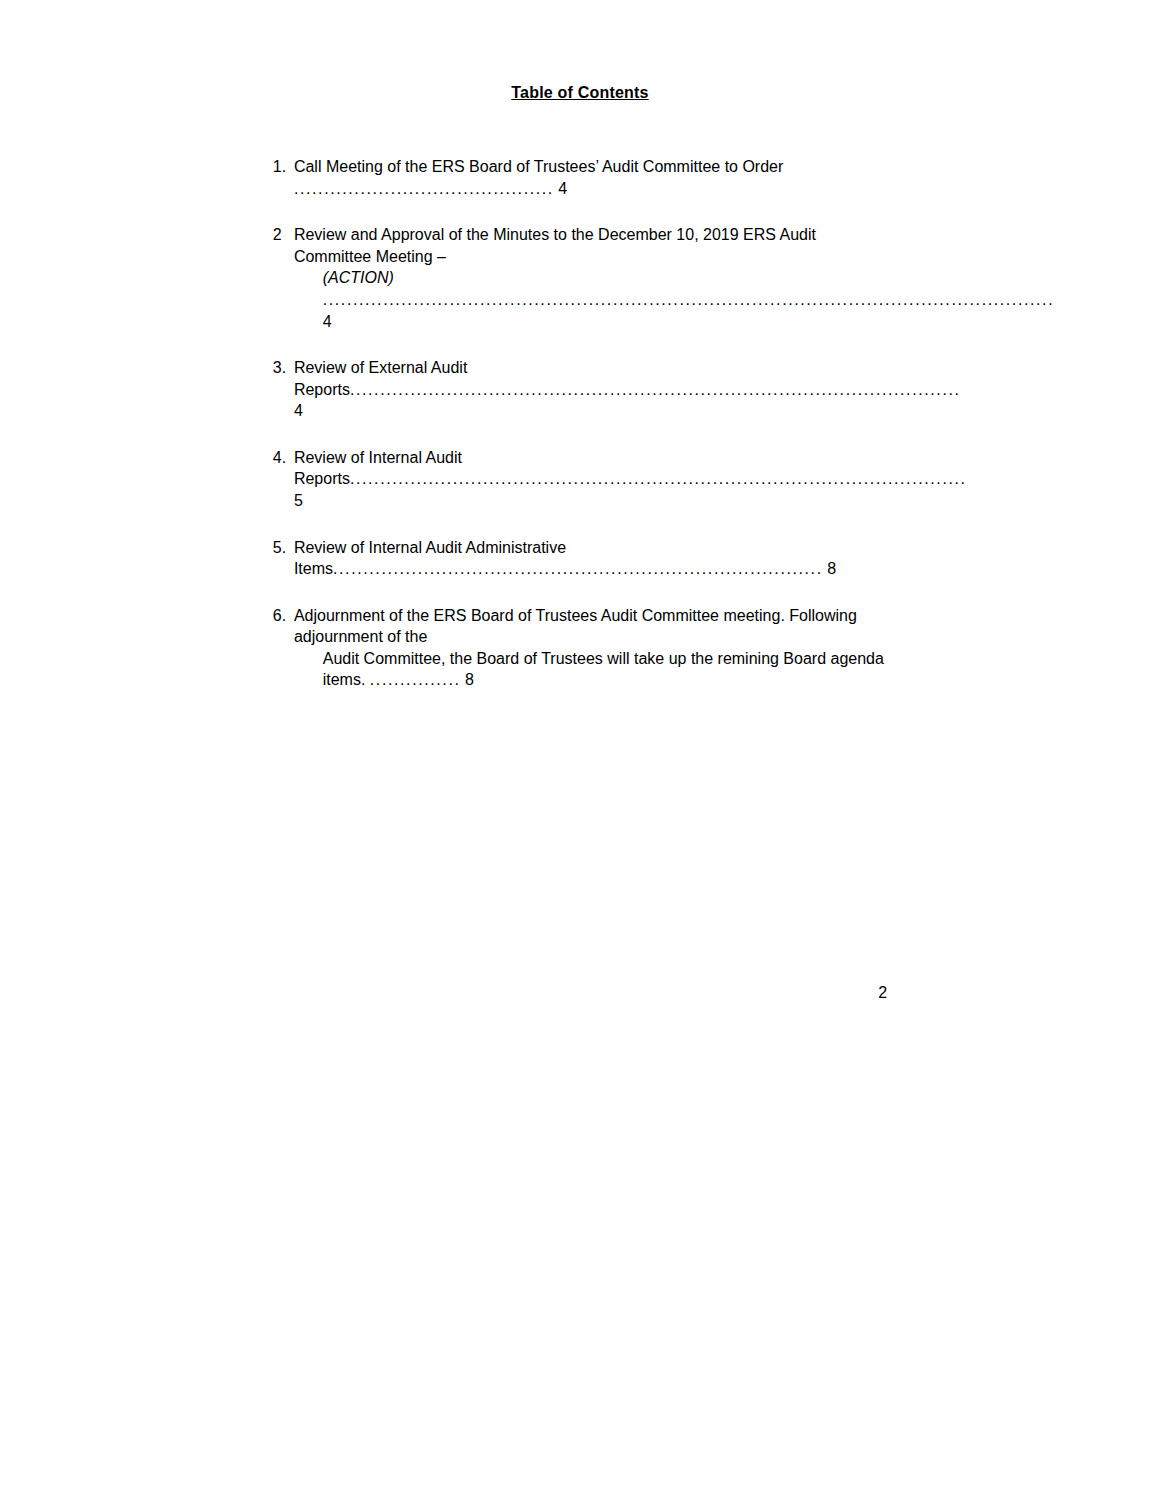Table of Contents
1. Call Meeting of the ERS Board of Trustees’ Audit Committee to Order ........................................... 4
2 Review and Approval of the Minutes to the December 10, 2019 ERS Audit Committee Meeting – (ACTION) ......................................................................................................................... 4
3. Review of External Audit Reports..................................................................................................... 4
4. Review of Internal Audit Reports...................................................................................................... 5
5. Review of Internal Audit Administrative Items................................................................................. 8
6. Adjournment of the ERS Board of Trustees Audit Committee meeting. Following adjournment of the Audit Committee, the Board of Trustees will take up the remining Board agenda items. ............... 8
2